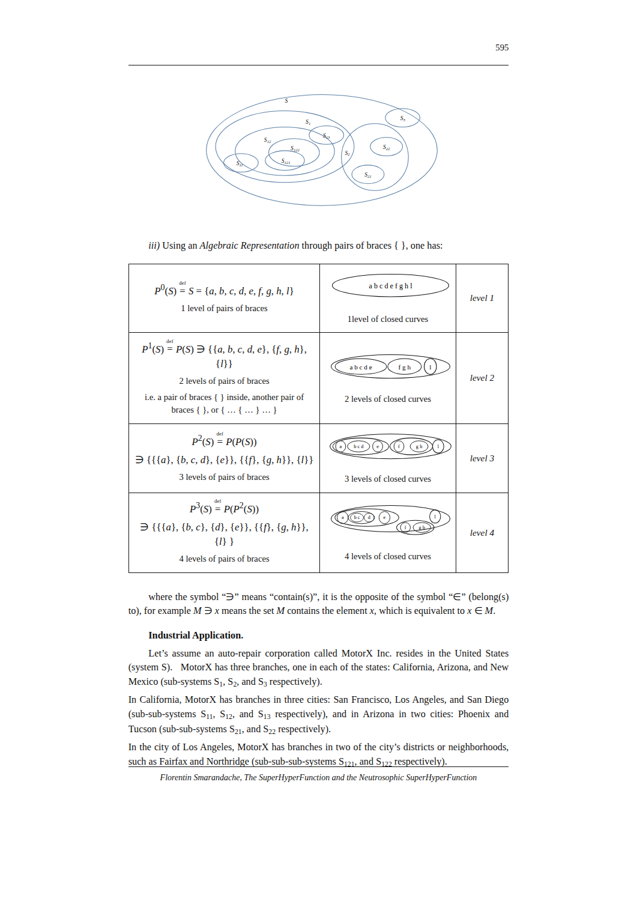595
S S1 S13 S3 S12 S122 S121 S11 S2 S22 S21
iii) Using an Algebraic Representation through pairs of braces { }, one has:
| P 0 ( S ) def = S = { a , b , c , d , e , f , g , h , l } 1 level of pairs of braces | a b c d e f g h l 1level of closed curves | level 1 |
| P 1 ( S ) def = P ( S ) ∋ {{ a , b , c , d , e }, { f , g , h }, { l }} 2 levels of pairs of braces i.e. a pair of braces { } inside, another pair of braces { }, or { … { … } … } | a b c d e f g h l 2 levels of closed curves | level 2 |
| P 2 ( S ) def = P ( P ( S )) ∋ {{{ a }, { b , c , d }, { e }}, {{ f }, { g , h }}, { l }} 3 levels of pairs of braces | a b c d e f g h l 3 levels of closed curves | level 3 |
| P 3 ( S ) def = P ( P 2 ( S )) ∋ {{{ a }, { b , c }, { d }, { e }}, {{ f }, { g , h }}, { l } } 4 levels of pairs of braces | a b c d e f g h l 4 levels of closed curves | level 4 |
where the symbol “∋” means “contain(s)”, it is the opposite of the symbol “∈” (belong(s) to), for example M ∋ x means the set M contains the element x, which is equivalent to x ∈ M.
Industrial Application.
Let’s assume an auto-repair corporation called MotorX Inc. resides in the United States (system S). MotorX has three branches, one in each of the states: California, Arizona, and New Mexico (sub-systems S1, S2, and S3 respectively).
In California, MotorX has branches in three cities: San Francisco, Los Angeles, and San Diego (sub-sub-systems S11, S12, and S13 respectively), and in Arizona in two cities: Phoenix and Tucson (sub-sub-systems S21, and S22 respectively).
In the city of Los Angeles, MotorX has branches in two of the city’s districts or neighborhoods, such as Fairfax and Northridge (sub-sub-sub-systems S121, and S122 respectively).
Florentin Smarandache, The SuperHyperFunction and the Neutrosophic SuperHyperFunction